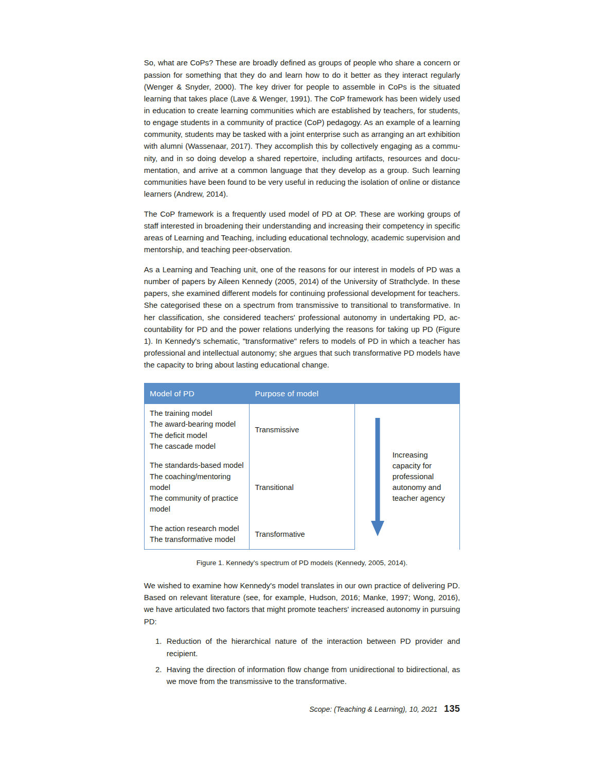So, what are CoPs? These are broadly defined as groups of people who share a concern or passion for something that they do and learn how to do it better as they interact regularly (Wenger & Snyder, 2000). The key driver for people to assemble in CoPs is the situated learning that takes place (Lave & Wenger, 1991). The CoP framework has been widely used in education to create learning communities which are established by teachers, for students, to engage students in a community of practice (CoP) pedagogy. As an example of a learning community, students may be tasked with a joint enterprise such as arranging an art exhibition with alumni (Wassenaar, 2017). They accomplish this by collectively engaging as a community, and in so doing develop a shared repertoire, including artifacts, resources and documentation, and arrive at a common language that they develop as a group. Such learning communities have been found to be very useful in reducing the isolation of online or distance learners (Andrew, 2014).
The CoP framework is a frequently used model of PD at OP. These are working groups of staff interested in broadening their understanding and increasing their competency in specific areas of Learning and Teaching, including educational technology, academic supervision and mentorship, and teaching peer-observation.
As a Learning and Teaching unit, one of the reasons for our interest in models of PD was a number of papers by Aileen Kennedy (2005, 2014) of the University of Strathclyde. In these papers, she examined different models for continuing professional development for teachers. She categorised these on a spectrum from transmissive to transitional to transformative. In her classification, she considered teachers' professional autonomy in undertaking PD, accountability for PD and the power relations underlying the reasons for taking up PD (Figure 1). In Kennedy's schematic, "transformative" refers to models of PD in which a teacher has professional and intellectual autonomy; she argues that such transformative PD models have the capacity to bring about lasting educational change.
| Model of PD | Purpose of model |
| --- | --- |
| The training model The award-bearing model The deficit model The cascade model | Transmissive | Increasing capacity for professional autonomy and teacher agency |
| The standards-based model The coaching/mentoring model The community of practice model | Transitional |
| The action research model The transformative model | Transformative |
Figure 1. Kennedy's spectrum of PD models (Kennedy, 2005, 2014).
We wished to examine how Kennedy's model translates in our own practice of delivering PD. Based on relevant literature (see, for example, Hudson, 2016; Manke, 1997; Wong, 2016), we have articulated two factors that might promote teachers' increased autonomy in pursuing PD:
Reduction of the hierarchical nature of the interaction between PD provider and recipient.
Having the direction of information flow change from unidirectional to bidirectional, as we move from the transmissive to the transformative.
Scope: (Teaching & Learning), 10, 2021 135